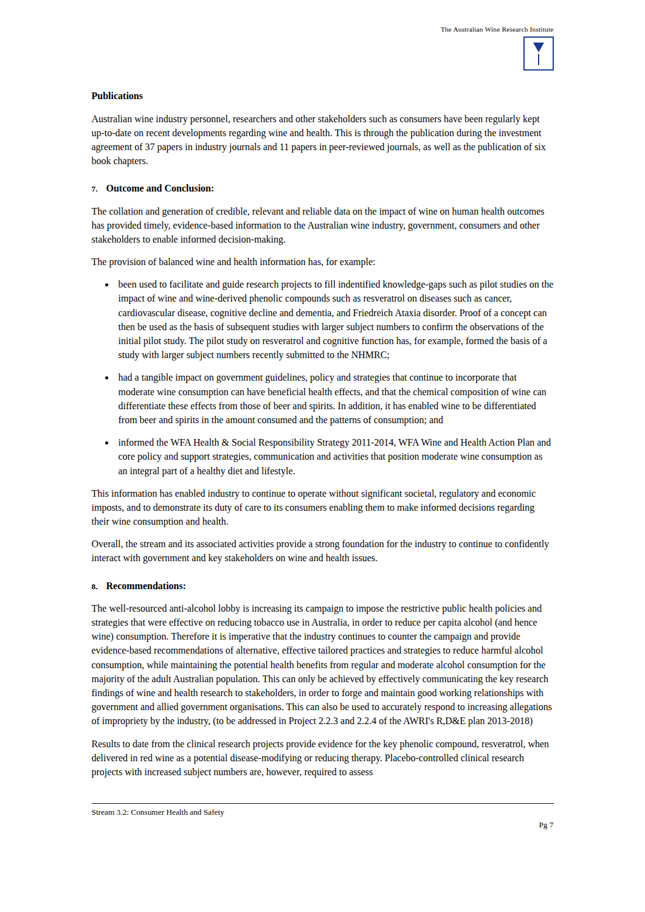The Australian Wine Research Institute
Publications
Australian wine industry personnel, researchers and other stakeholders such as consumers have been regularly kept up-to-date on recent developments regarding wine and health. This is through the publication during the investment agreement of 37 papers in industry journals and 11 papers in peer-reviewed journals, as well as the publication of six book chapters.
7. Outcome and Conclusion:
The collation and generation of credible, relevant and reliable data on the impact of wine on human health outcomes has provided timely, evidence-based information to the Australian wine industry, government, consumers and other stakeholders to enable informed decision-making.
The provision of balanced wine and health information has, for example:
been used to facilitate and guide research projects to fill indentified knowledge-gaps such as pilot studies on the impact of wine and wine-derived phenolic compounds such as resveratrol on diseases such as cancer, cardiovascular disease, cognitive decline and dementia, and Friedreich Ataxia disorder. Proof of a concept can then be used as the basis of subsequent studies with larger subject numbers to confirm the observations of the initial pilot study. The pilot study on resveratrol and cognitive function has, for example, formed the basis of a study with larger subject numbers recently submitted to the NHMRC;
had a tangible impact on government guidelines, policy and strategies that continue to incorporate that moderate wine consumption can have beneficial health effects, and that the chemical composition of wine can differentiate these effects from those of beer and spirits. In addition, it has enabled wine to be differentiated from beer and spirits in the amount consumed and the patterns of consumption; and
informed the WFA Health & Social Responsibility Strategy 2011-2014, WFA Wine and Health Action Plan and core policy and support strategies, communication and activities that position moderate wine consumption as an integral part of a healthy diet and lifestyle.
This information has enabled industry to continue to operate without significant societal, regulatory and economic imposts, and to demonstrate its duty of care to its consumers enabling them to make informed decisions regarding their wine consumption and health.
Overall, the stream and its associated activities provide a strong foundation for the industry to continue to confidently interact with government and key stakeholders on wine and health issues.
8. Recommendations:
The well-resourced anti-alcohol lobby is increasing its campaign to impose the restrictive public health policies and strategies that were effective on reducing tobacco use in Australia, in order to reduce per capita alcohol (and hence wine) consumption. Therefore it is imperative that the industry continues to counter the campaign and provide evidence-based recommendations of alternative, effective tailored practices and strategies to reduce harmful alcohol consumption, while maintaining the potential health benefits from regular and moderate alcohol consumption for the majority of the adult Australian population. This can only be achieved by effectively communicating the key research findings of wine and health research to stakeholders, in order to forge and maintain good working relationships with government and allied government organisations. This can also be used to accurately respond to increasing allegations of impropriety by the industry, (to be addressed in Project 2.2.3 and 2.2.4 of the AWRI's R,D&E plan 2013-2018)
Results to date from the clinical research projects provide evidence for the key phenolic compound, resveratrol, when delivered in red wine as a potential disease-modifying or reducing therapy. Placebo-controlled clinical research projects with increased subject numbers are, however, required to assess
Stream 3.2: Consumer Health and Safety Pg 7